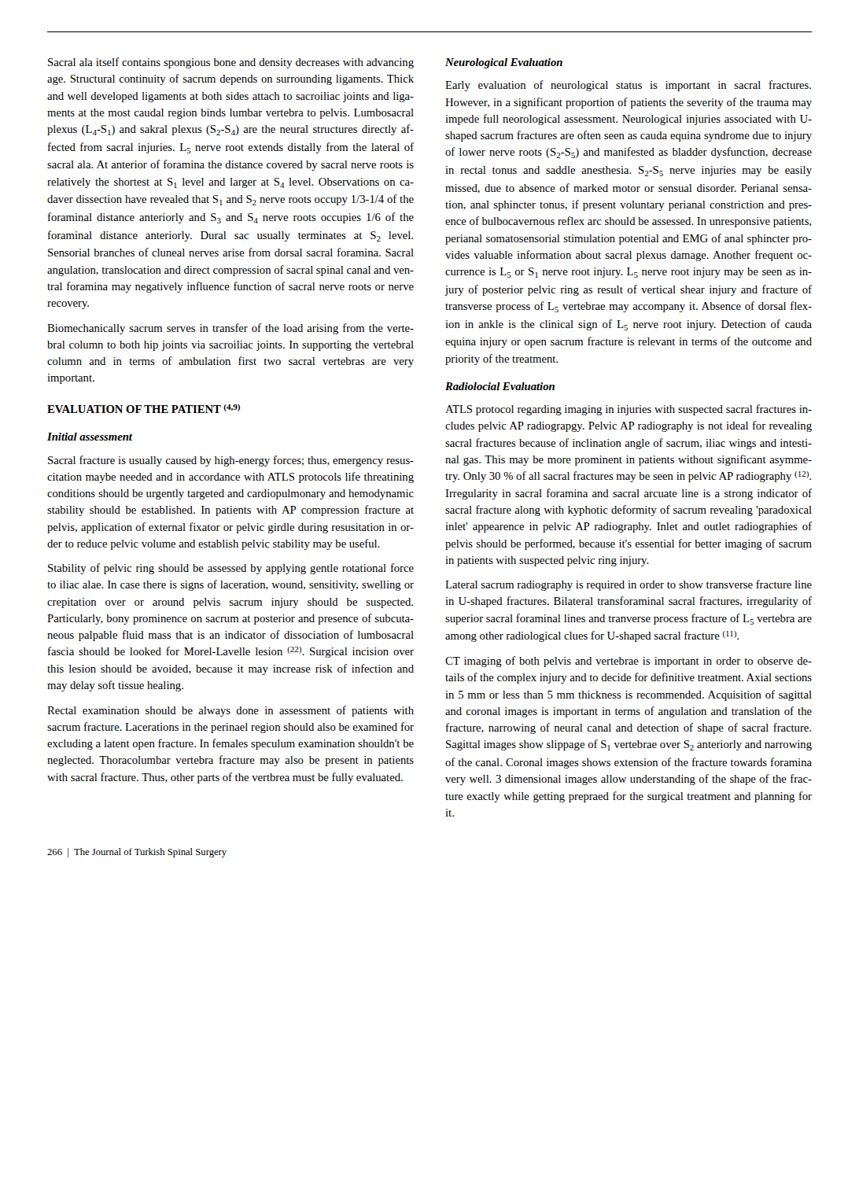Sacral ala itself contains spongious bone and density decreases with advancing age. Structural continuity of sacrum depends on surrounding ligaments. Thick and well developed ligaments at both sides attach to sacroiliac joints and ligaments at the most caudal region binds lumbar vertebra to pelvis. Lumbosacral plexus (L4-S1) and sakral plexus (S2-S4) are the neural structures directly affected from sacral injuries. L5 nerve root extends distally from the lateral of sacral ala. At anterior of foramina the distance covered by sacral nerve roots is relatively the shortest at S1 level and larger at S4 level. Observations on cadaver dissection have revealed that S1 and S2 nerve roots occupy 1/3-1/4 of the foraminal distance anteriorly and S3 and S4 nerve roots occupies 1/6 of the foraminal distance anteriorly. Dural sac usually terminates at S2 level. Sensorial branches of cluneal nerves arise from dorsal sacral foramina. Sacral angulation, translocation and direct compression of sacral spinal canal and ventral foramina may negatively influence function of sacral nerve roots or nerve recovery.
Biomechanically sacrum serves in transfer of the load arising from the vertebral column to both hip joints via sacroiliac joints. In supporting the vertebral column and in terms of ambulation first two sacral vertebras are very important.
Evaluation of the Patient (4,9)
Initial assessment
Sacral fracture is usually caused by high-energy forces; thus, emergency resuscitation maybe needed and in accordance with ATLS protocols life threatining conditions should be urgently targeted and cardiopulmonary and hemodynamic stability should be established. In patients with AP compression fracture at pelvis, application of external fixator or pelvic girdle during resusitation in order to reduce pelvic volume and establish pelvic stability may be useful.
Stability of pelvic ring should be assessed by applying gentle rotational force to iliac alae. In case there is signs of laceration, wound, sensitivity, swelling or crepitation over or around pelvis sacrum injury should be suspected. Particularly, bony prominence on sacrum at posterior and presence of subcutaneous palpable fluid mass that is an indicator of dissociation of lumbosacral fascia should be looked for Morel-Lavelle lesion (22). Surgical incision over this lesion should be avoided, because it may increase risk of infection and may delay soft tissue healing.
Rectal examination should be always done in assessment of patients with sacrum fracture. Lacerations in the perinael region should also be examined for excluding a latent open fracture. In females speculum examination shouldn't be neglected. Thoracolumbar vertebra fracture may also be present in patients with sacral fracture. Thus, other parts of the vertbrea must be fully evaluated.
Neurological Evaluation
Early evaluation of neurological status is important in sacral fractures. However, in a significant proportion of patients the severity of the trauma may impede full neorological assessment. Neurological injuries associated with U-shaped sacrum fractures are often seen as cauda equina syndrome due to injury of lower nerve roots (S2-S5) and manifested as bladder dysfunction, decrease in rectal tonus and saddle anesthesia. S2-S5 nerve injuries may be easily missed, due to absence of marked motor or sensual disorder. Perianal sensation, anal sphincter tonus, if present voluntary perianal constriction and presence of bulbocavernous reflex arc should be assessed. In unresponsive patients, perianal somatosensorial stimulation potential and EMG of anal sphincter provides valuable information about sacral plexus damage. Another frequent occurrence is L5 or S1 nerve root injury. L5 nerve root injury may be seen as injury of posterior pelvic ring as result of vertical shear injury and fracture of transverse process of L5 vertebrae may accompany it. Absence of dorsal flexion in ankle is the clinical sign of L5 nerve root injury. Detection of cauda equina injury or open sacrum fracture is relevant in terms of the outcome and priority of the treatment.
Radiolocial Evaluation
ATLS protocol regarding imaging in injuries with suspected sacral fractures includes pelvic AP radiograpgy. Pelvic AP radiography is not ideal for revealing sacral fractures because of inclination angle of sacrum, iliac wings and intestinal gas. This may be more prominent in patients without significant asymmetry. Only 30 % of all sacral fractures may be seen in pelvic AP radiography (12). Irregularity in sacral foramina and sacral arcuate line is a strong indicator of sacral fracture along with kyphotic deformity of sacrum revealing 'paradoxical inlet' appearence in pelvic AP radiography. Inlet and outlet radiographies of pelvis should be performed, because it's essential for better imaging of sacrum in patients with suspected pelvic ring injury.
Lateral sacrum radiography is required in order to show transverse fracture line in U-shaped fractures. Bilateral transforaminal sacral fractures, irregularity of superior sacral foraminal lines and tranverse process fracture of L5 vertebra are among other radiological clues for U-shaped sacral fracture (11).
CT imaging of both pelvis and vertebrae is important in order to observe details of the complex injury and to decide for definitive treatment. Axial sections in 5 mm or less than 5 mm thickness is recommended. Acquisition of sagittal and coronal images is important in terms of angulation and translation of the fracture, narrowing of neural canal and detection of shape of sacral fracture. Sagittal images show slippage of S1 vertebrae over S2 anteriorly and narrowing of the canal. Coronal images shows extension of the fracture towards foramina very well. 3 dimensional images allow understanding of the shape of the fracture exactly while getting prepraed for the surgical treatment and planning for it.
266 | The Journal of Turkish Spinal Surgery